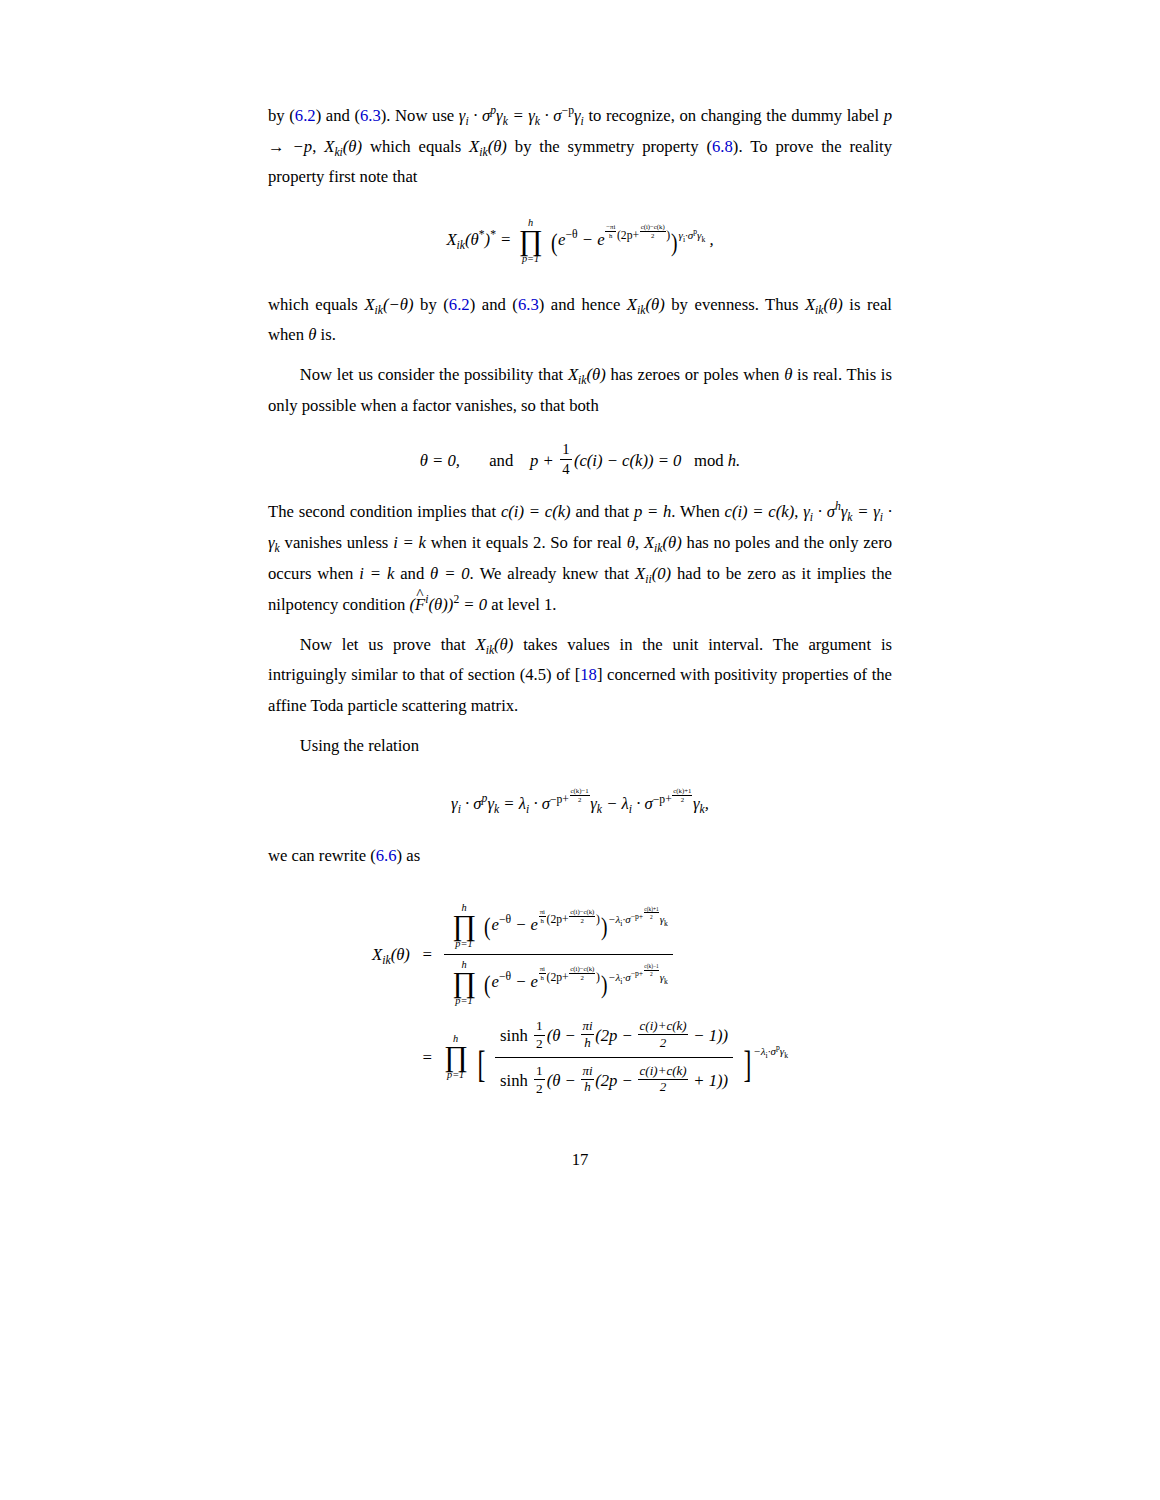by (6.2) and (6.3). Now use γi · σpγk = γk · σ−pγi to recognize, on changing the dummy label p → −p, Xki(θ) which equals Xik(θ) by the symmetry property (6.8). To prove the reality property first note that
Xik(θ*)* = h∏p=1 (e−θ − e−πi h(2p+c(i)−c(k) 2)) γi·σpγk ,
which equals Xik(−θ) by (6.2) and (6.3) and hence Xik(θ) by evenness. Thus Xik(θ) is real when θ is.
Now let us consider the possibility that Xik(θ) has zeroes or poles when θ is real. This is only possible when a factor vanishes, so that both
θ = 0, and p + 14(c(i) − c(k)) = 0 mod h.
The second condition implies that c(i) = c(k) and that p = h. When c(i) = c(k), γi · σhγk = γi · γk vanishes unless i = k when it equals 2. So for real θ, Xik(θ) has no poles and the only zero occurs when i = k and θ = 0. We already knew that Xii(0) had to be zero as it implies the nilpotency condition (Fi(θ))2 = 0 at level 1.
Now let us prove that Xik(θ) takes values in the unit interval. The argument is intriguingly similar to that of section (4.5) of [18] concerned with positivity properties of the affine Toda particle scattering matrix.
Using the relation
γi · σpγk = λi · σ−p+c(k)−12γk − λi · σ−p+c(k)+12γk,
we can rewrite (6.6) as
Xik(θ)
=
h∏p=1 (e−θ − eπi h(2p+c(i)−c(k) 2))−λi·σ−p+c(k)+12γk h∏p=1 (e−θ − eπi h(2p+c(i)−c(k) 2))−λi·σ−p+c(k)−12γk
=
h∏p=1 [ sinh 12(θ − πi h(2p − c(i)+c(k) 2 − 1)) sinh 12(θ − πi h(2p − c(i)+c(k) 2 + 1)) ]−λi·σpγk
17